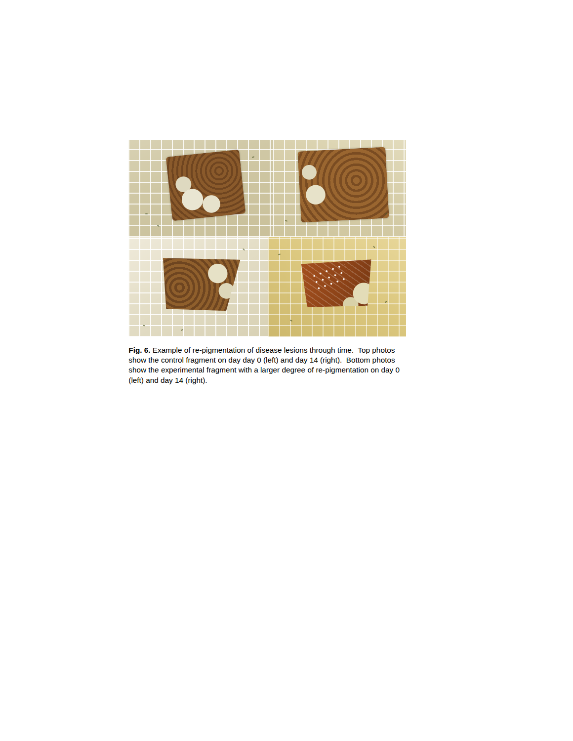Fig. 6. Example of re-pigmentation of disease lesions through time. Top photos show the control fragment on day day 0 (left) and day 14 (right). Bottom photos show the experimental fragment with a larger degree of re-pigmentation on day 0 (left) and day 14 (right).